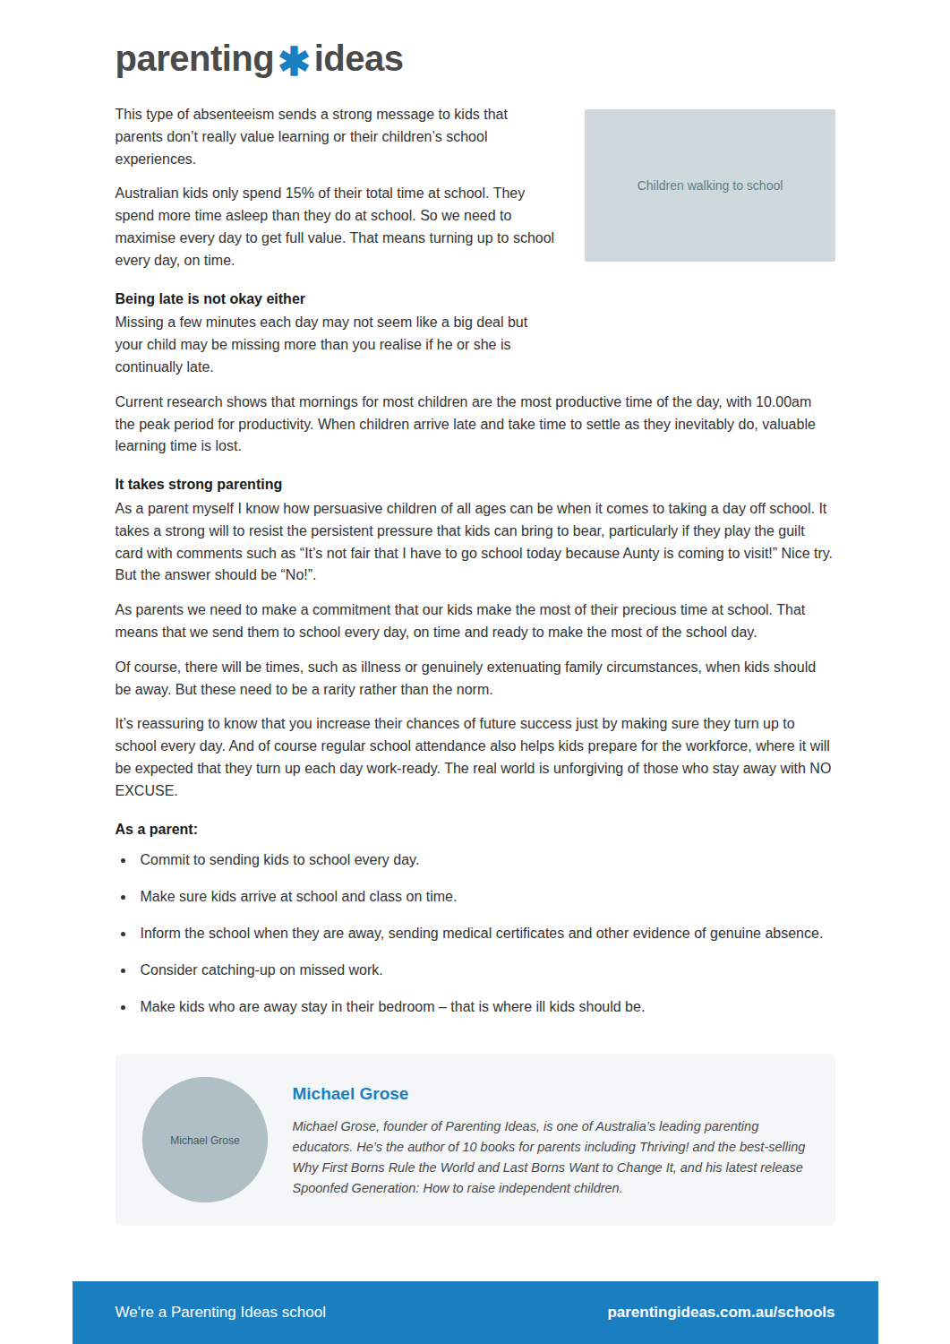parenting✱ideas
This type of absenteeism sends a strong message to kids that parents don’t really value learning or their children’s school experiences.
Australian kids only spend 15% of their total time at school. They spend more time asleep than they do at school. So we need to maximise every day to get full value. That means turning up to school every day, on time.
Being late is not okay either
Missing a few minutes each day may not seem like a big deal but your child may be missing more than you realise if he or she is continually late.
Current research shows that mornings for most children are the most productive time of the day, with 10.00am the peak period for productivity. When children arrive late and take time to settle as they inevitably do, valuable learning time is lost.
It takes strong parenting
As a parent myself I know how persuasive children of all ages can be when it comes to taking a day off school. It takes a strong will to resist the persistent pressure that kids can bring to bear, particularly if they play the guilt card with comments such as “It’s not fair that I have to go school today because Aunty is coming to visit!” Nice try. But the answer should be “No!”.
As parents we need to make a commitment that our kids make the most of their precious time at school. That means that we send them to school every day, on time and ready to make the most of the school day.
Of course, there will be times, such as illness or genuinely extenuating family circumstances, when kids should be away. But these need to be a rarity rather than the norm.
It’s reassuring to know that you increase their chances of future success just by making sure they turn up to school every day. And of course regular school attendance also helps kids prepare for the workforce, where it will be expected that they turn up each day work-ready. The real world is unforgiving of those who stay away with NO EXCUSE.
As a parent:
Commit to sending kids to school every day.
Make sure kids arrive at school and class on time.
Inform the school when they are away, sending medical certificates and other evidence of genuine absence.
Consider catching-up on missed work.
Make kids who are away stay in their bedroom – that is where ill kids should be.
Michael Grose
Michael Grose, founder of Parenting Ideas, is one of Australia’s leading parenting educators. He’s the author of 10 books for parents including Thriving! and the best-selling Why First Borns Rule the World and Last Borns Want to Change It, and his latest release Spoonfed Generation: How to raise independent children.
We're a Parenting Ideas school
parentingideas.com.au/schools